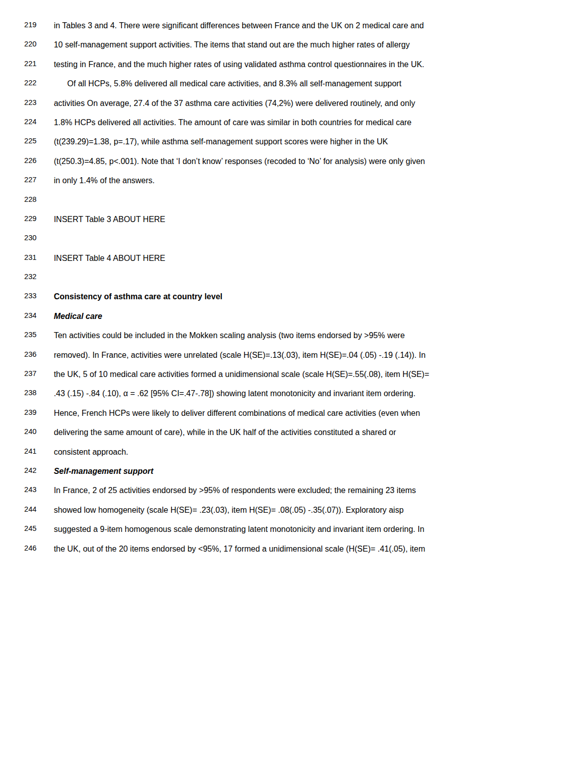219 in Tables 3 and 4. There were significant differences between France and the UK on 2 medical care and
22010 self-management support activities. The items that stand out are the much higher rates of allergy
221 testing in France, and the much higher rates of using validated asthma control questionnaires in the UK.
222 Of all HCPs, 5.8% delivered all medical care activities, and 8.3% all self-management support
223 activities On average, 27.4 of the 37 asthma care activities (74,2%) were delivered routinely, and only
2241.8% HCPs delivered all activities. The amount of care was similar in both countries for medical care
225(t(239.29)=1.38, p=.17), while asthma self-management support scores were higher in the UK
226(t(250.3)=4.85, p<.001). Note that ‘I don’t know’ responses (recoded to ‘No’ for analysis) were only given
227 in only 1.4% of the answers.
228
229 INSERT Table 3 ABOUT HERE
230
231 INSERT Table 4 ABOUT HERE
232
233 Consistency of asthma care at country level
234 Medical care
235 Ten activities could be included in the Mokken scaling analysis (two items endorsed by >95% were
236 removed). In France, activities were unrelated (scale H(SE)=.13(.03), item H(SE)=.04 (.05) -.19 (.14)). In
237 the UK, 5 of 10 medical care activities formed a unidimensional scale (scale H(SE)=.55(.08), item H(SE)=
238.43 (.15) -.84 (.10), α = .62 [95% CI=.47-.78]) showing latent monotonicity and invariant item ordering.
239 Hence, French HCPs were likely to deliver different combinations of medical care activities (even when
240 delivering the same amount of care), while in the UK half of the activities constituted a shared or
241 consistent approach.
242 Self-management support
243 In France, 2 of 25 activities endorsed by >95% of respondents were excluded; the remaining 23 items
244 showed low homogeneity (scale H(SE)= .23(.03), item H(SE)= .08(.05) -.35(.07)). Exploratory aisp
245 suggested a 9-item homogenous scale demonstrating latent monotonicity and invariant item ordering. In
246 the UK, out of the 20 items endorsed by <95%, 17 formed a unidimensional scale (H(SE)= .41(.05), item